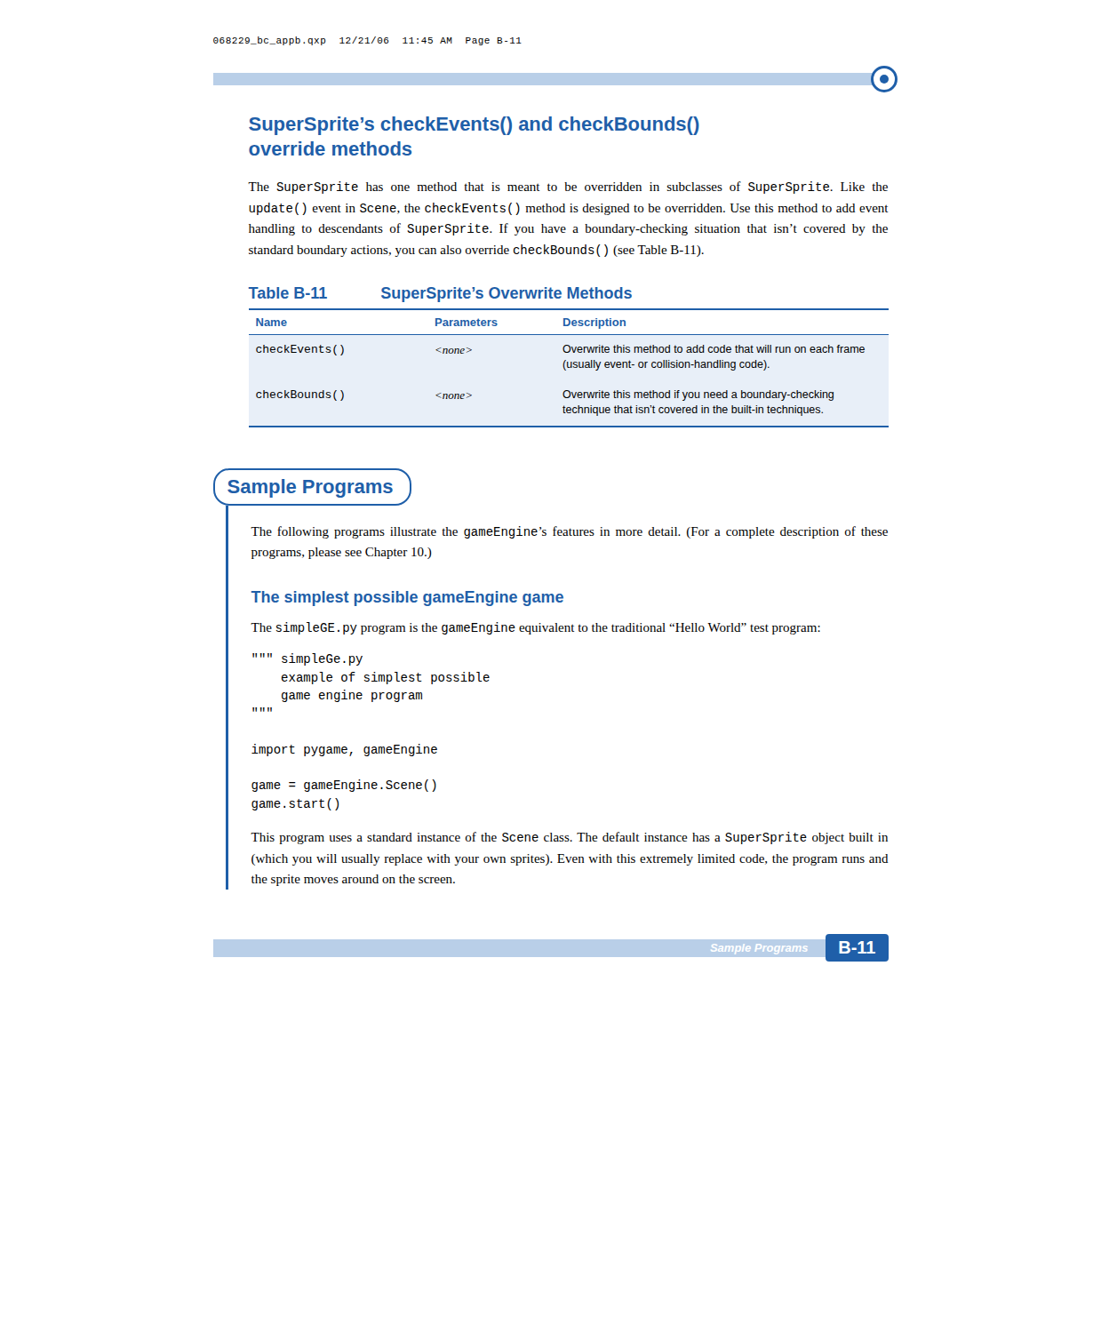068229_bc_appb.qxp 12/21/06 11:45 AM Page B-11
SuperSprite’s checkEvents() and checkBounds()
override methods
The SuperSprite has one method that is meant to be overridden in subclasses of SuperSprite. Like the update() event in Scene, the checkEvents() method is designed to be overridden. Use this method to add event handling to descendants of SuperSprite. If you have a boundary-checking situation that isn’t covered by the standard boundary actions, you can also override checkBounds() (see Table B-11).
Table B-11 SuperSprite’s Overwrite Methods
| Name | Parameters | Description |
| --- | --- | --- |
| checkEvents() | <none> | Overwrite this method to add code that will run on each frame (usually event- or collision-handling code). |
| checkBounds() | <none> | Overwrite this method if you need a boundary-checking technique that isn’t covered in the built-in techniques. |
Sample Programs
The following programs illustrate the gameEngine’s features in more detail. (For a complete description of these programs, please see Chapter 10.)
The simplest possible gameEngine game
The simpleGE.py program is the gameEngine equivalent to the traditional “Hello World” test program:
""" simpleGe.py
    example of simplest possible
    game engine program
"""

import pygame, gameEngine

game = gameEngine.Scene()
game.start()
This program uses a standard instance of the Scene class. The default instance has a SuperSprite object built in (which you will usually replace with your own sprites). Even with this extremely limited code, the program runs and the sprite moves around on the screen.
Sample Programs
B-11